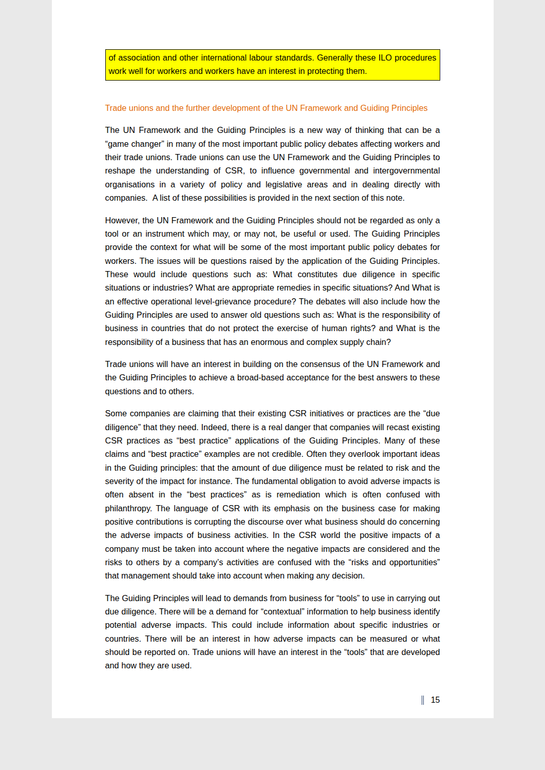of association and other international labour standards. Generally these ILO procedures work well for workers and workers have an interest in protecting them.
Trade unions and the further development of the UN Framework and Guiding Principles
The UN Framework and the Guiding Principles is a new way of thinking that can be a “game changer” in many of the most important public policy debates affecting workers and their trade unions. Trade unions can use the UN Framework and the Guiding Principles to reshape the understanding of CSR, to influence governmental and intergovernmental organisations in a variety of policy and legislative areas and in dealing directly with companies. A list of these possibilities is provided in the next section of this note.
However, the UN Framework and the Guiding Principles should not be regarded as only a tool or an instrument which may, or may not, be useful or used. The Guiding Principles provide the context for what will be some of the most important public policy debates for workers. The issues will be questions raised by the application of the Guiding Principles. These would include questions such as: What constitutes due diligence in specific situations or industries? What are appropriate remedies in specific situations? And What is an effective operational level-grievance procedure? The debates will also include how the Guiding Principles are used to answer old questions such as: What is the responsibility of business in countries that do not protect the exercise of human rights? and What is the responsibility of a business that has an enormous and complex supply chain?
Trade unions will have an interest in building on the consensus of the UN Framework and the Guiding Principles to achieve a broad-based acceptance for the best answers to these questions and to others.
Some companies are claiming that their existing CSR initiatives or practices are the “due diligence” that they need. Indeed, there is a real danger that companies will recast existing CSR practices as “best practice” applications of the Guiding Principles. Many of these claims and “best practice” examples are not credible. Often they overlook important ideas in the Guiding principles: that the amount of due diligence must be related to risk and the severity of the impact for instance. The fundamental obligation to avoid adverse impacts is often absent in the “best practices” as is remediation which is often confused with philanthropy. The language of CSR with its emphasis on the business case for making positive contributions is corrupting the discourse over what business should do concerning the adverse impacts of business activities. In the CSR world the positive impacts of a company must be taken into account where the negative impacts are considered and the risks to others by a company’s activities are confused with the “risks and opportunities” that management should take into account when making any decision.
The Guiding Principles will lead to demands from business for “tools” to use in carrying out due diligence. There will be a demand for “contextual” information to help business identify potential adverse impacts. This could include information about specific industries or countries. There will be an interest in how adverse impacts can be measured or what should be reported on. Trade unions will have an interest in the “tools” that are developed and how they are used.
15